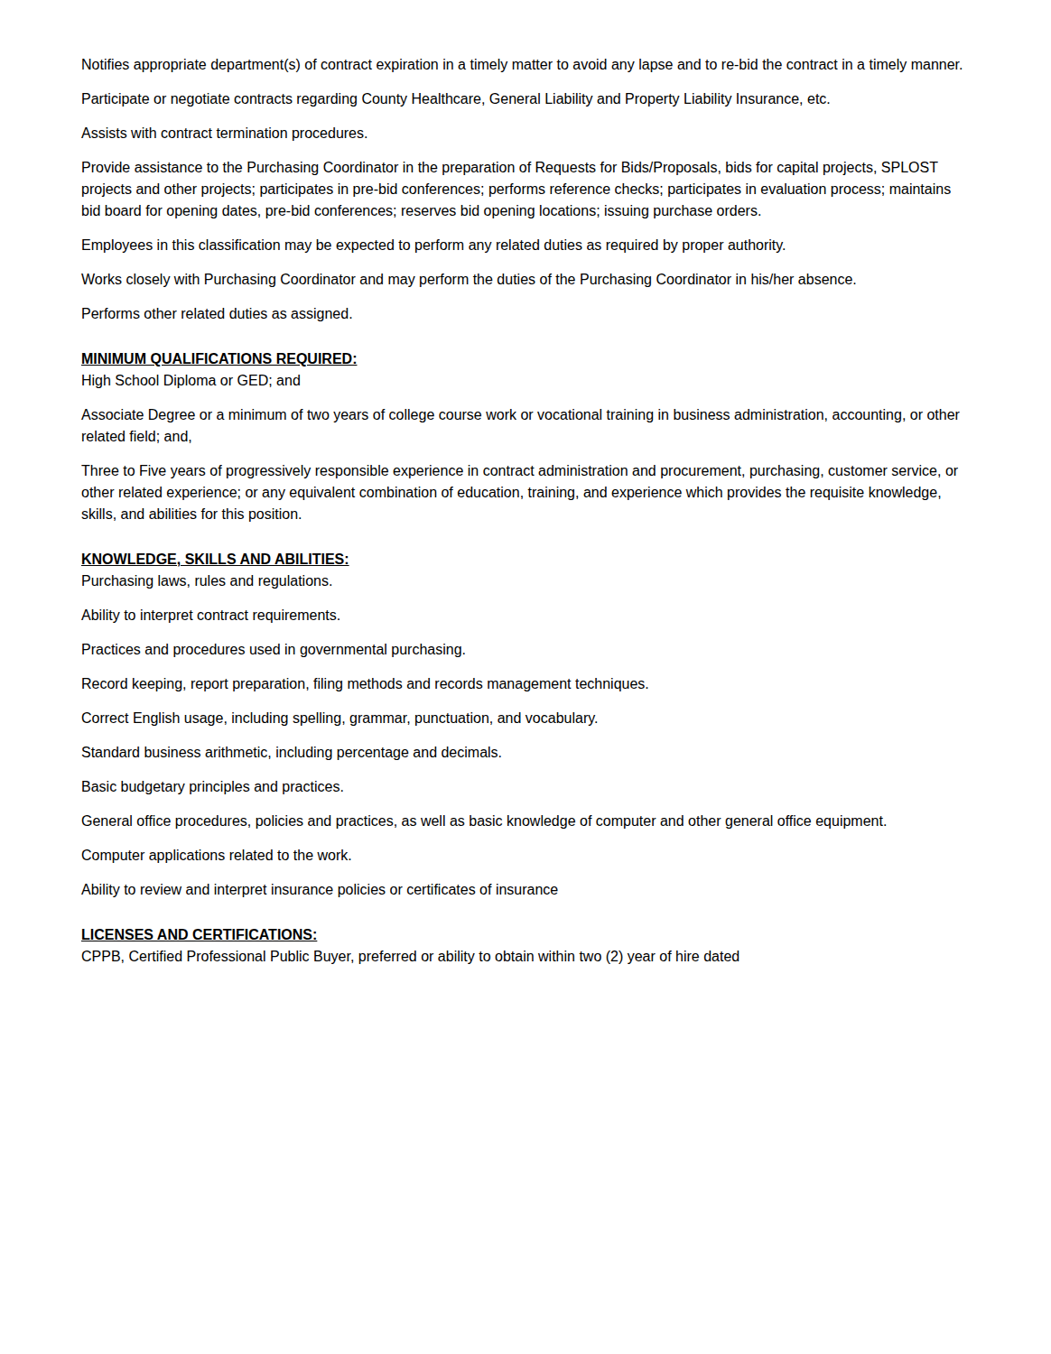Notifies appropriate department(s) of contract expiration in a timely matter to avoid any lapse and to re-bid the contract in a timely manner.
Participate or negotiate contracts regarding County Healthcare, General Liability and Property Liability Insurance, etc.
Assists with contract termination procedures.
Provide assistance to the Purchasing Coordinator in the preparation of Requests for Bids/Proposals, bids for capital projects, SPLOST projects and other projects; participates in pre-bid conferences; performs reference checks; participates in evaluation process; maintains bid board for opening dates, pre-bid conferences; reserves bid opening locations; issuing purchase orders.
Employees in this classification may be expected to perform any related duties as required by proper authority.
Works closely with Purchasing Coordinator and may perform the duties of the Purchasing Coordinator in his/her absence.
Performs other related duties as assigned.
MINIMUM QUALIFICATIONS REQUIRED:
High School Diploma or GED; and
Associate Degree or a minimum of two years of college course work or vocational training in business administration, accounting, or other related field; and,
Three to Five years of progressively responsible experience in contract administration and procurement, purchasing, customer service, or other related experience; or any equivalent combination of education, training, and experience which provides the requisite knowledge, skills, and abilities for this position.
KNOWLEDGE, SKILLS AND ABILITIES:
Purchasing laws, rules and regulations.
Ability to interpret contract requirements.
Practices and procedures used in governmental purchasing.
Record keeping, report preparation, filing methods and records management techniques.
Correct English usage, including spelling, grammar, punctuation, and vocabulary.
Standard business arithmetic, including percentage and decimals.
Basic budgetary principles and practices.
General office procedures, policies and practices, as well as basic knowledge of computer and other general office equipment.
Computer applications related to the work.
Ability to review and interpret insurance policies or certificates of insurance
LICENSES AND CERTIFICATIONS:
CPPB, Certified Professional Public Buyer, preferred or ability to obtain within two (2) year of hire dated